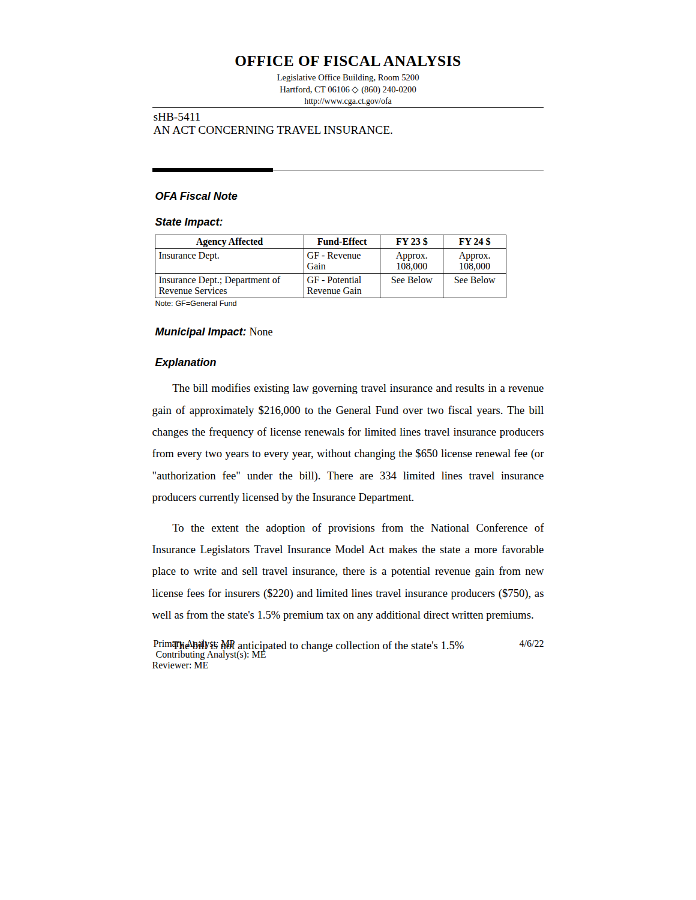OFFICE OF FISCAL ANALYSIS
Legislative Office Building, Room 5200
Hartford, CT 06106 ◇ (860) 240-0200
http://www.cga.ct.gov/ofa
sHB-5411
AN ACT CONCERNING TRAVEL INSURANCE.
OFA Fiscal Note
State Impact:
| Agency Affected | Fund-Effect | FY 23 $ | FY 24 $ |
| --- | --- | --- | --- |
| Insurance Dept. | GF - Revenue Gain | Approx. 108,000 | Approx. 108,000 |
| Insurance Dept.; Department of Revenue Services | GF - Potential Revenue Gain | See Below | See Below |
Note: GF=General Fund
Municipal Impact: None
Explanation
The bill modifies existing law governing travel insurance and results in a revenue gain of approximately $216,000 to the General Fund over two fiscal years. The bill changes the frequency of license renewals for limited lines travel insurance producers from every two years to every year, without changing the $650 license renewal fee (or "authorization fee" under the bill). There are 334 limited lines travel insurance producers currently licensed by the Insurance Department.
To the extent the adoption of provisions from the National Conference of Insurance Legislators Travel Insurance Model Act makes the state a more favorable place to write and sell travel insurance, there is a potential revenue gain from new license fees for insurers ($220) and limited lines travel insurance producers ($750), as well as from the state's 1.5% premium tax on any additional direct written premiums.
The bill is not anticipated to change collection of the state's 1.5%
Primary Analyst: MP
Contributing Analyst(s): ME
4/6/22
Reviewer: ME